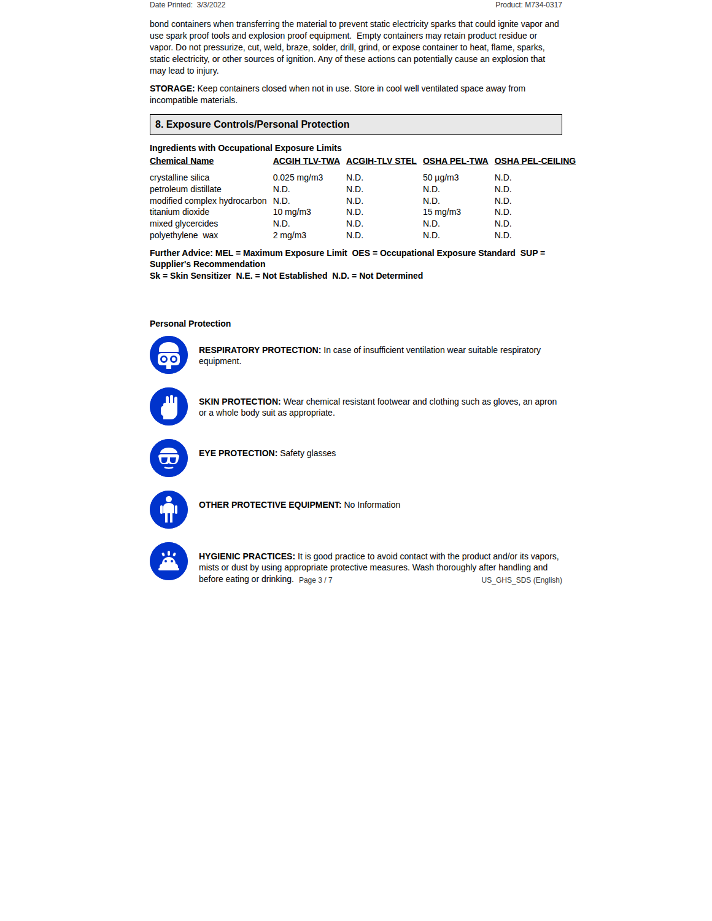Date Printed: 3/3/2022
Product: M734-0317
bond containers when transferring the material to prevent static electricity sparks that could ignite vapor and use spark proof tools and explosion proof equipment. Empty containers may retain product residue or vapor. Do not pressurize, cut, weld, braze, solder, drill, grind, or expose container to heat, flame, sparks, static electricity, or other sources of ignition. Any of these actions can potentially cause an explosion that may lead to injury.
STORAGE: Keep containers closed when not in use. Store in cool well ventilated space away from incompatible materials.
8. Exposure Controls/Personal Protection
Ingredients with Occupational Exposure Limits
| Chemical Name | ACGIH TLV-TWA | ACGIH-TLV STEL | OSHA PEL-TWA | OSHA PEL-CEILING |
| --- | --- | --- | --- | --- |
| crystalline silica | 0.025 mg/m3 | N.D. | 50 µg/m3 | N.D. |
| petroleum distillate | N.D. | N.D. | N.D. | N.D. |
| modified complex hydrocarbon | N.D. | N.D. | N.D. | N.D. |
| titanium dioxide | 10 mg/m3 | N.D. | 15 mg/m3 | N.D. |
| mixed glycercides | N.D. | N.D. | N.D. | N.D. |
| polyethylene wax | 2 mg/m3 | N.D. | N.D. | N.D. |
Further Advice: MEL = Maximum Exposure Limit OES = Occupational Exposure Standard SUP = Supplier's Recommendation
Sk = Skin Sensitizer N.E. = Not Established N.D. = Not Determined
Personal Protection
RESPIRATORY PROTECTION: In case of insufficient ventilation wear suitable respiratory equipment.
SKIN PROTECTION: Wear chemical resistant footwear and clothing such as gloves, an apron or a whole body suit as appropriate.
EYE PROTECTION: Safety glasses
OTHER PROTECTIVE EQUIPMENT: No Information
HYGIENIC PRACTICES: It is good practice to avoid contact with the product and/or its vapors, mists or dust by using appropriate protective measures. Wash thoroughly after handling and before eating or drinking.
Page 3 / 7
US_GHS_SDS (English)